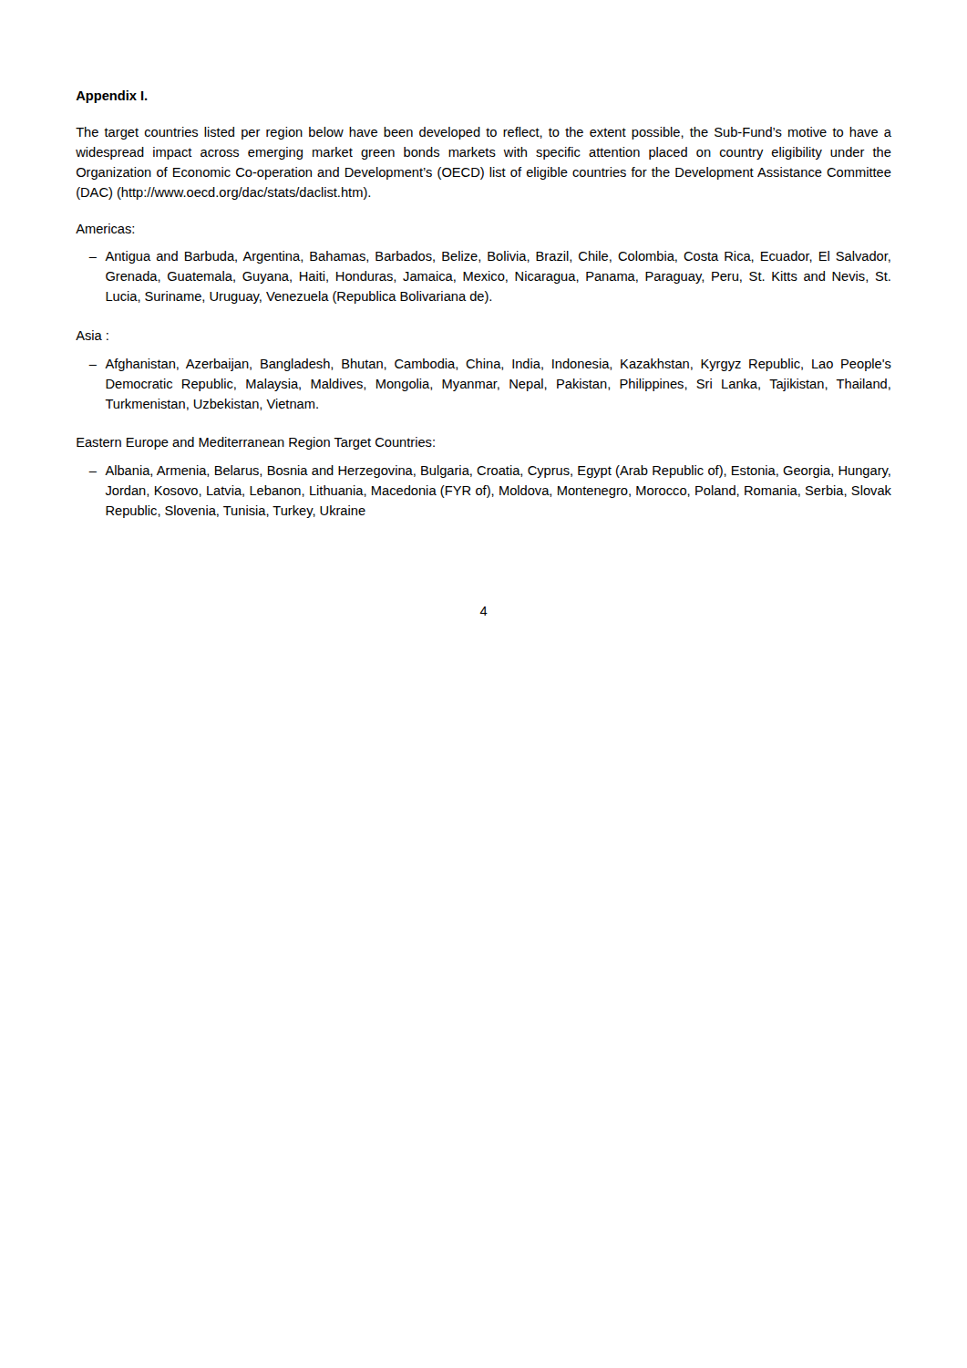Appendix I.
The target countries listed per region below have been developed to reflect, to the extent possible, the Sub-Fund’s motive to have a widespread impact across emerging market green bonds markets with specific attention placed on country eligibility under the Organization of Economic Co-operation and Development’s (OECD) list of eligible countries for the Development Assistance Committee (DAC) (http://www.oecd.org/dac/stats/daclist.htm).
Americas:
Antigua and Barbuda, Argentina, Bahamas, Barbados, Belize, Bolivia, Brazil, Chile, Colombia, Costa Rica, Ecuador, El Salvador, Grenada, Guatemala, Guyana, Haiti, Honduras, Jamaica, Mexico, Nicaragua, Panama, Paraguay, Peru, St. Kitts and Nevis, St. Lucia, Suriname, Uruguay, Venezuela (Republica Bolivariana de).
Asia :
Afghanistan, Azerbaijan, Bangladesh, Bhutan, Cambodia, China, India, Indonesia, Kazakhstan, Kyrgyz Republic, Lao People's Democratic Republic, Malaysia, Maldives, Mongolia, Myanmar, Nepal, Pakistan, Philippines, Sri Lanka, Tajikistan, Thailand, Turkmenistan, Uzbekistan, Vietnam.
Eastern Europe and Mediterranean Region Target Countries:
Albania, Armenia, Belarus, Bosnia and Herzegovina, Bulgaria, Croatia, Cyprus, Egypt (Arab Republic of), Estonia, Georgia, Hungary, Jordan, Kosovo, Latvia, Lebanon, Lithuania, Macedonia (FYR of), Moldova, Montenegro, Morocco, Poland, Romania, Serbia, Slovak Republic, Slovenia, Tunisia, Turkey, Ukraine
4